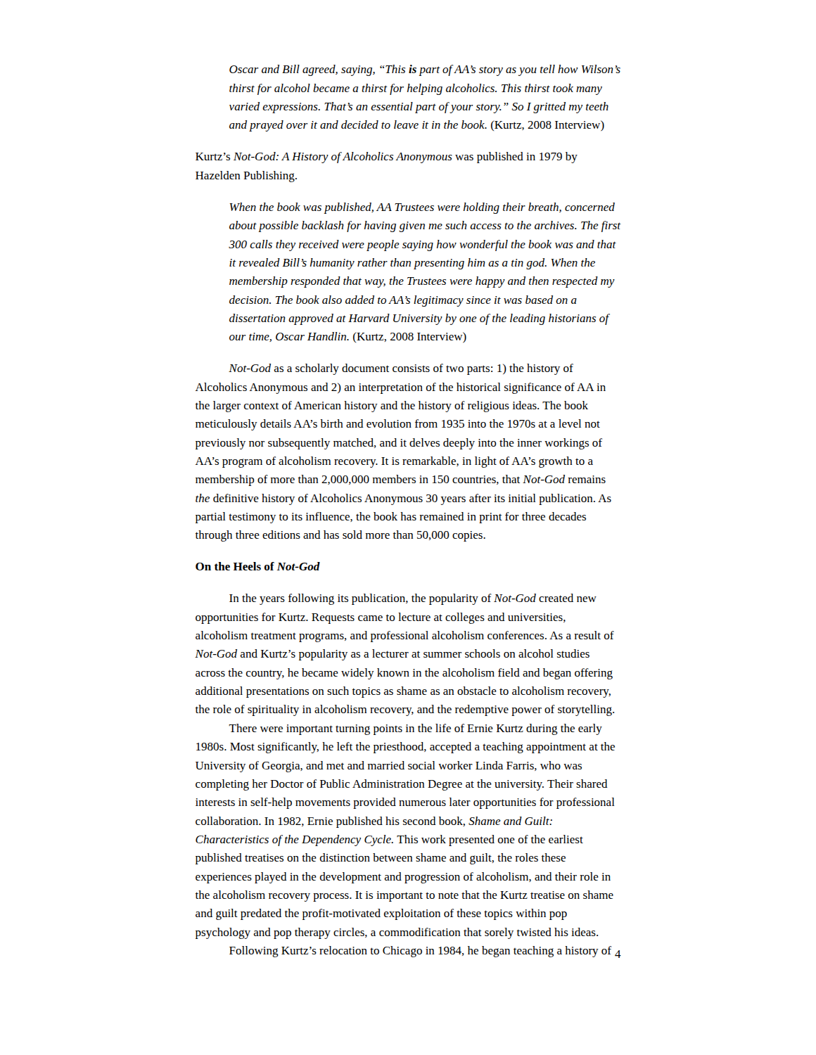Oscar and Bill agreed, saying, “This is part of AA’s story as you tell how Wilson’s thirst for alcohol became a thirst for helping alcoholics. This thirst took many varied expressions. That’s an essential part of your story.” So I gritted my teeth and prayed over it and decided to leave it in the book. (Kurtz, 2008 Interview)
Kurtz’s Not-God: A History of Alcoholics Anonymous was published in 1979 by Hazelden Publishing.
When the book was published, AA Trustees were holding their breath, concerned about possible backlash for having given me such access to the archives. The first 300 calls they received were people saying how wonderful the book was and that it revealed Bill’s humanity rather than presenting him as a tin god. When the membership responded that way, the Trustees were happy and then respected my decision. The book also added to AA’s legitimacy since it was based on a dissertation approved at Harvard University by one of the leading historians of our time, Oscar Handlin. (Kurtz, 2008 Interview)
Not-God as a scholarly document consists of two parts: 1) the history of Alcoholics Anonymous and 2) an interpretation of the historical significance of AA in the larger context of American history and the history of religious ideas. The book meticulously details AA’s birth and evolution from 1935 into the 1970s at a level not previously nor subsequently matched, and it delves deeply into the inner workings of AA’s program of alcoholism recovery. It is remarkable, in light of AA’s growth to a membership of more than 2,000,000 members in 150 countries, that Not-God remains the definitive history of Alcoholics Anonymous 30 years after its initial publication. As partial testimony to its influence, the book has remained in print for three decades through three editions and has sold more than 50,000 copies.
On the Heels of Not-God
In the years following its publication, the popularity of Not-God created new opportunities for Kurtz. Requests came to lecture at colleges and universities, alcoholism treatment programs, and professional alcoholism conferences. As a result of Not-God and Kurtz’s popularity as a lecturer at summer schools on alcohol studies across the country, he became widely known in the alcoholism field and began offering additional presentations on such topics as shame as an obstacle to alcoholism recovery, the role of spirituality in alcoholism recovery, and the redemptive power of storytelling.
There were important turning points in the life of Ernie Kurtz during the early 1980s. Most significantly, he left the priesthood, accepted a teaching appointment at the University of Georgia, and met and married social worker Linda Farris, who was completing her Doctor of Public Administration Degree at the university. Their shared interests in self-help movements provided numerous later opportunities for professional collaboration. In 1982, Ernie published his second book, Shame and Guilt: Characteristics of the Dependency Cycle. This work presented one of the earliest published treatises on the distinction between shame and guilt, the roles these experiences played in the development and progression of alcoholism, and their role in the alcoholism recovery process. It is important to note that the Kurtz treatise on shame and guilt predated the profit-motivated exploitation of these topics within pop psychology and pop therapy circles, a commodification that sorely twisted his ideas.
Following Kurtz’s relocation to Chicago in 1984, he began teaching a history of
4